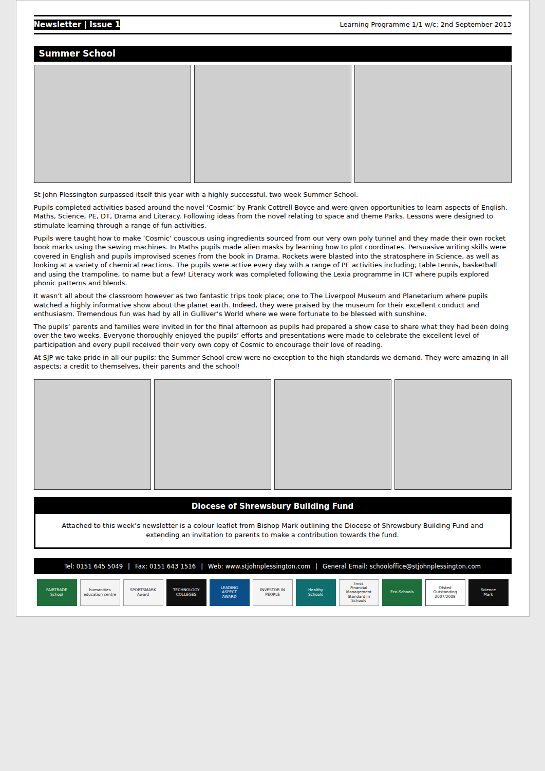| Newsletter / Issue 1 | Learning Programme 1/1 w/c: 2nd September 2013 |
Summer School
St John Plessington surpassed itself this year with a highly successful, two week Summer School.
Pupils completed activities based around the novel ‘Cosmic’ by Frank Cottrell Boyce and were given opportunities to learn aspects of English, Maths, Science, PE, DT, Drama and Literacy. Following ideas from the novel relating to space and theme Parks. Lessons were designed to stimulate learning through a range of fun activities.
Pupils were taught how to make ‘Cosmic’ couscous using ingredients sourced from our very own poly tunnel and they made their own rocket book marks using the sewing machines. In Maths pupils made alien masks by learning how to plot coordinates. Persuasive writing skills were covered in English and pupils improvised scenes from the book in Drama. Rockets were blasted into the stratosphere in Science, as well as looking at a variety of chemical reactions. The pupils were active every day with a range of PE activities including; table tennis, basketball and using the trampoline, to name but a few! Literacy work was completed following the Lexia programme in ICT where pupils explored phonic patterns and blends.
It wasn’t all about the classroom however as two fantastic trips took place; one to The Liverpool Museum and Planetarium where pupils watched a highly informative show about the planet earth. Indeed, they were praised by the museum for their excellent conduct and enthusiasm. Tremendous fun was had by all in Gulliver’s World where we were fortunate to be blessed with sunshine.
The pupils’ parents and families were invited in for the final afternoon as pupils had prepared a show case to share what they had been doing over the two weeks. Everyone thoroughly enjoyed the pupils’ efforts and presentations were made to celebrate the excellent level of participation and every pupil received their very own copy of Cosmic to encourage their love of reading.
At SJP we take pride in all our pupils; the Summer School crew were no exception to the high standards we demand. They were amazing in all aspects; a credit to themselves, their parents and the school!
Diocese of Shrewsbury Building Fund
Attached to this week’s newsletter is a colour leaflet from Bishop Mark outlining the Diocese of Shrewsbury Building Fund and extending an invitation to parents to make a contribution towards the fund.
Tel: 0151 645 5049 | Fax: 0151 643 1516 | Web: www.stjohnplessington.com | General Email: schooloffice@stjohnplessington.com
FAIRTRADE
School
humanities
education centre
SPORTSMARK
Award
TECHNOLOGY
COLLEGES
LEADING
ASPECT
AWARD
INVESTOR IN
PEOPLE
Healthy
Schools
fmss
Financial Management
Standard in Schools
Eco-Schools
Ofsted
Outstanding
2007/2008
Science
Mark